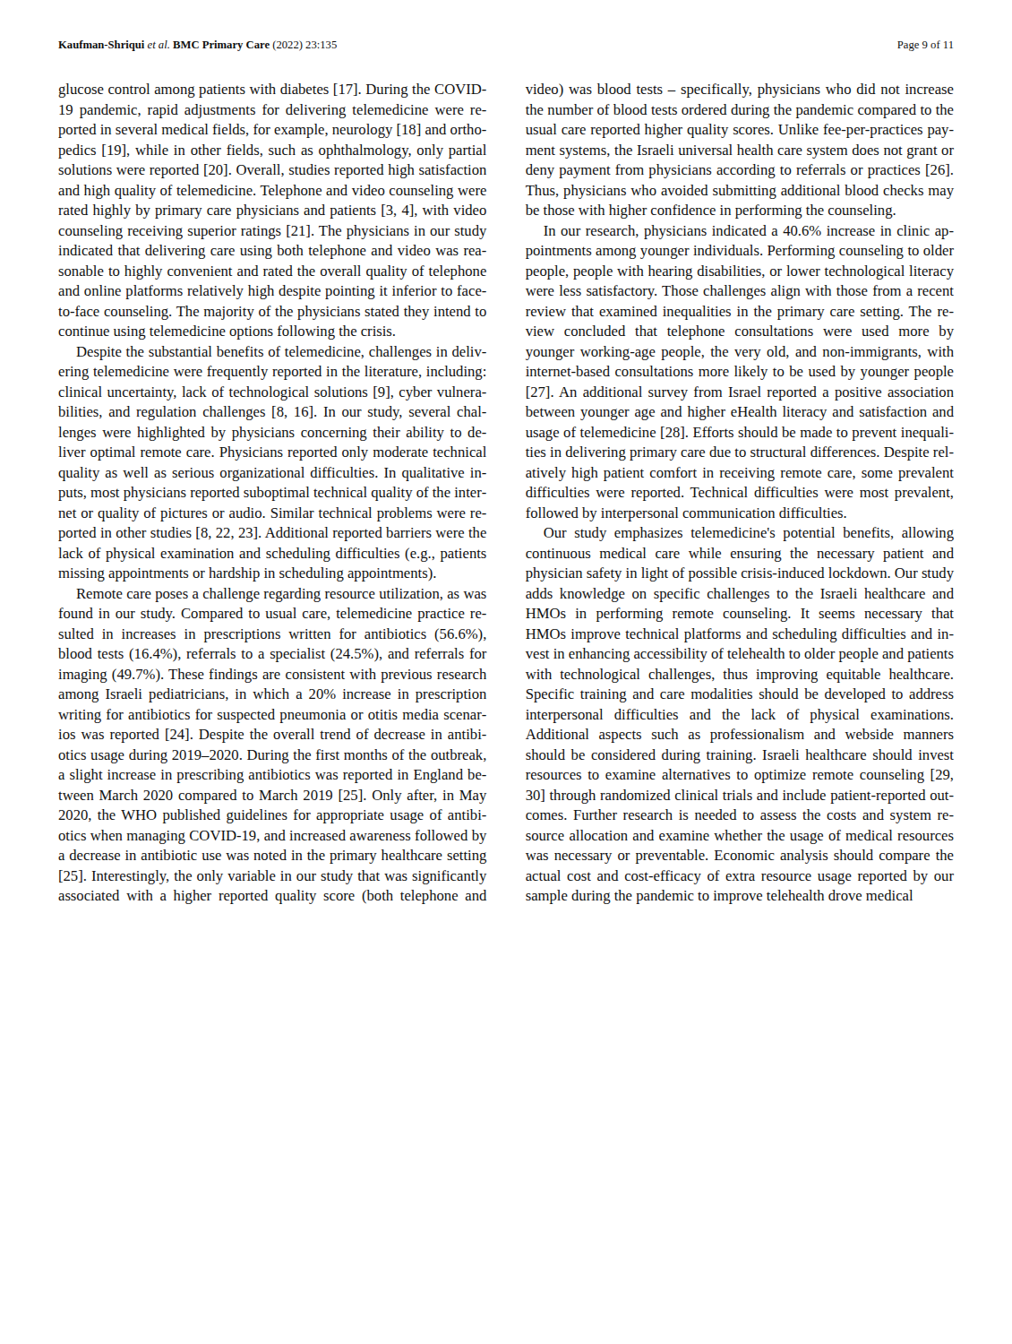Kaufman-Shriqui et al. BMC Primary Care (2022) 23:135
Page 9 of 11
glucose control among patients with diabetes [17]. During the COVID-19 pandemic, rapid adjustments for delivering telemedicine were reported in several medical fields, for example, neurology [18] and orthopedics [19], while in other fields, such as ophthalmology, only partial solutions were reported [20]. Overall, studies reported high satisfaction and high quality of telemedicine. Telephone and video counseling were rated highly by primary care physicians and patients [3, 4], with video counseling receiving superior ratings [21]. The physicians in our study indicated that delivering care using both telephone and video was reasonable to highly convenient and rated the overall quality of telephone and online platforms relatively high despite pointing it inferior to face-to-face counseling. The majority of the physicians stated they intend to continue using telemedicine options following the crisis.
Despite the substantial benefits of telemedicine, challenges in delivering telemedicine were frequently reported in the literature, including: clinical uncertainty, lack of technological solutions [9], cyber vulnerabilities, and regulation challenges [8, 16]. In our study, several challenges were highlighted by physicians concerning their ability to deliver optimal remote care. Physicians reported only moderate technical quality as well as serious organizational difficulties. In qualitative inputs, most physicians reported suboptimal technical quality of the internet or quality of pictures or audio. Similar technical problems were reported in other studies [8, 22, 23]. Additional reported barriers were the lack of physical examination and scheduling difficulties (e.g., patients missing appointments or hardship in scheduling appointments).
Remote care poses a challenge regarding resource utilization, as was found in our study. Compared to usual care, telemedicine practice resulted in increases in prescriptions written for antibiotics (56.6%), blood tests (16.4%), referrals to a specialist (24.5%), and referrals for imaging (49.7%). These findings are consistent with previous research among Israeli pediatricians, in which a 20% increase in prescription writing for antibiotics for suspected pneumonia or otitis media scenarios was reported [24]. Despite the overall trend of decrease in antibiotics usage during 2019–2020. During the first months of the outbreak, a slight increase in prescribing antibiotics was reported in England between March 2020 compared to March 2019 [25]. Only after, in May 2020, the WHO published guidelines for appropriate usage of antibiotics when managing COVID-19, and increased awareness followed by a decrease in antibiotic use was noted in the primary healthcare setting [25]. Interestingly, the only variable in our study that was significantly associated with a higher reported quality score (both telephone and video) was blood tests – specifically, physicians who did not increase the number of blood tests ordered during the pandemic compared to the usual care reported higher quality scores. Unlike fee-per-practices payment systems, the Israeli universal health care system does not grant or deny payment from physicians according to referrals or practices [26]. Thus, physicians who avoided submitting additional blood checks may be those with higher confidence in performing the counseling.
In our research, physicians indicated a 40.6% increase in clinic appointments among younger individuals. Performing counseling to older people, people with hearing disabilities, or lower technological literacy were less satisfactory. Those challenges align with those from a recent review that examined inequalities in the primary care setting. The review concluded that telephone consultations were used more by younger working-age people, the very old, and non-immigrants, with internet-based consultations more likely to be used by younger people [27]. An additional survey from Israel reported a positive association between younger age and higher eHealth literacy and satisfaction and usage of telemedicine [28]. Efforts should be made to prevent inequalities in delivering primary care due to structural differences. Despite relatively high patient comfort in receiving remote care, some prevalent difficulties were reported. Technical difficulties were most prevalent, followed by interpersonal communication difficulties.
Our study emphasizes telemedicine's potential benefits, allowing continuous medical care while ensuring the necessary patient and physician safety in light of possible crisis-induced lockdown. Our study adds knowledge on specific challenges to the Israeli healthcare and HMOs in performing remote counseling. It seems necessary that HMOs improve technical platforms and scheduling difficulties and invest in enhancing accessibility of telehealth to older people and patients with technological challenges, thus improving equitable healthcare. Specific training and care modalities should be developed to address interpersonal difficulties and the lack of physical examinations. Additional aspects such as professionalism and webside manners should be considered during training. Israeli healthcare should invest resources to examine alternatives to optimize remote counseling [29, 30] through randomized clinical trials and include patient-reported outcomes. Further research is needed to assess the costs and system resource allocation and examine whether the usage of medical resources was necessary or preventable. Economic analysis should compare the actual cost and cost-efficacy of extra resource usage reported by our sample during the pandemic to improve telehealth drove medical